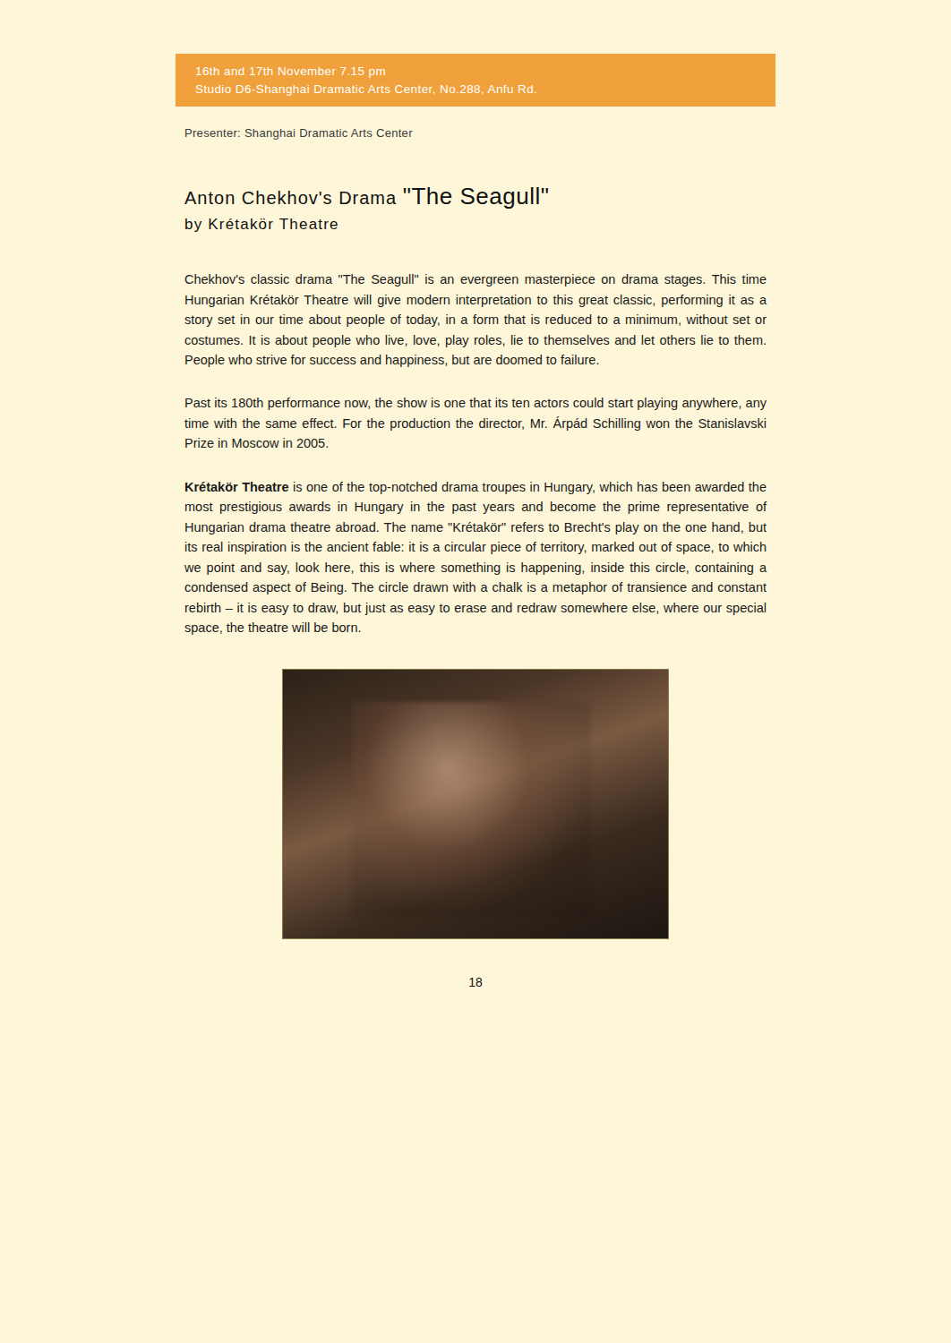16th and 17th November 7.15 pm Studio D6-Shanghai Dramatic Arts Center, No.288, Anfu Rd.
Presenter: Shanghai Dramatic Arts Center
Anton Chekhov's Drama "The Seagull"
by Krétakör Theatre
Chekhov's classic drama "The Seagull" is an evergreen masterpiece on drama stages. This time Hungarian Krétakör Theatre will give modern interpretation to this great classic, performing it as a story set in our time about people of today, in a form that is reduced to a minimum, without set or costumes. It is about people who live, love, play roles, lie to themselves and let others lie to them. People who strive for success and happiness, but are doomed to failure.
Past its 180th performance now, the show is one that its ten actors could start playing anywhere, any time with the same effect. For the production the director, Mr. Árpád Schilling won the Stanislavski Prize in Moscow in 2005.
Krétakör Theatre is one of the top-notched drama troupes in Hungary, which has been awarded the most prestigious awards in Hungary in the past years and become the prime representative of Hungarian drama theatre abroad. The name "Krétakör" refers to Brecht's play on the one hand, but its real inspiration is the ancient fable: it is a circular piece of territory, marked out of space, to which we point and say, look here, this is where something is happening, inside this circle, containing a condensed aspect of Being. The circle drawn with a chalk is a metaphor of transience and constant rebirth – it is easy to draw, but just as easy to erase and redraw somewhere else, where our special space, the theatre will be born.
18